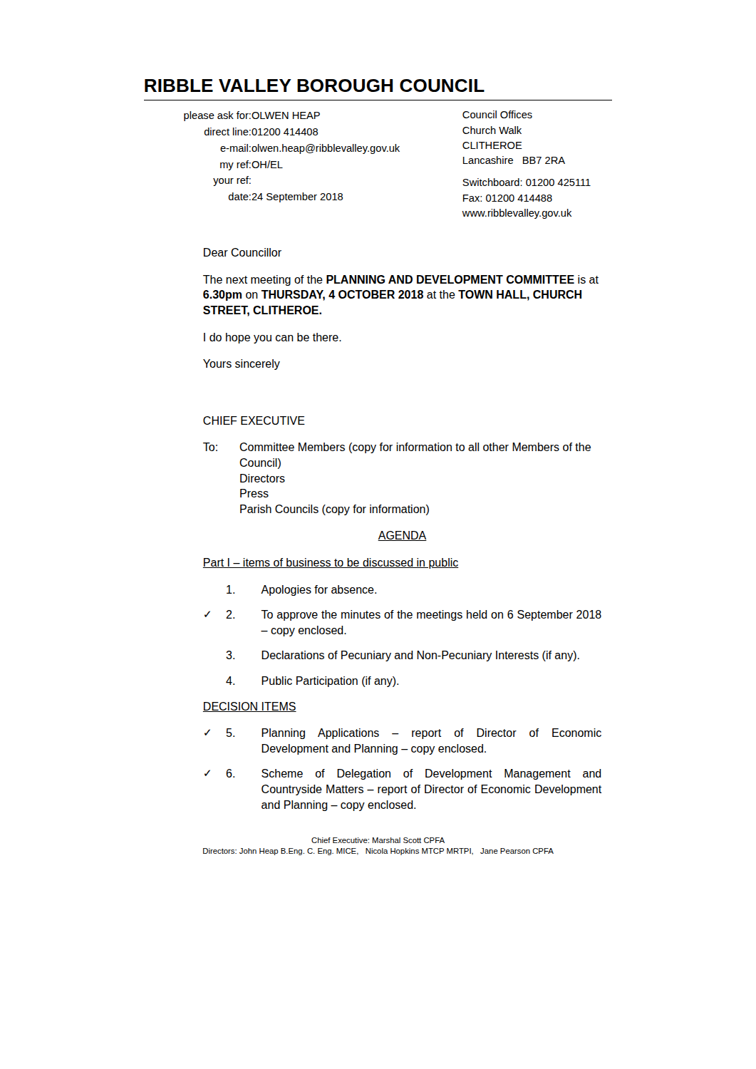RIBBLE VALLEY BOROUGH COUNCIL
| please ask for: direct line: e-mail: my ref: your ref: date: | OLWEN HEAP 01200 414408 olwen.heap@ribblevalley.gov.uk OH/EL 24 September 2018 | Council Offices Church Walk CLITHEROE Lancashire BB7 2RA Switchboard: 01200 425111 Fax: 01200 414488 www.ribblevalley.gov.uk |
Dear Councillor
The next meeting of the PLANNING AND DEVELOPMENT COMMITTEE is at 6.30pm on THURSDAY, 4 OCTOBER 2018 at the TOWN HALL, CHURCH STREET, CLITHEROE.
I do hope you can be there.
Yours sincerely
CHIEF EXECUTIVE
To:
Committee Members (copy for information to all other Members of the Council)
Directors
Press
Parish Councils (copy for information)
AGENDA
Part I – items of business to be discussed in public
1. Apologies for absence.
✓ 2. To approve the minutes of the meetings held on 6 September 2018 – copy enclosed.
3. Declarations of Pecuniary and Non-Pecuniary Interests (if any).
4. Public Participation (if any).
DECISION ITEMS
✓ 5. Planning Applications – report of Director of Economic Development and Planning – copy enclosed.
✓ 6. Scheme of Delegation of Development Management and Countryside Matters – report of Director of Economic Development and Planning – copy enclosed.
Chief Executive: Marshal Scott CPFA
Directors: John Heap B.Eng. C. Eng. MICE, Nicola Hopkins MTCP MRTPI, Jane Pearson CPFA